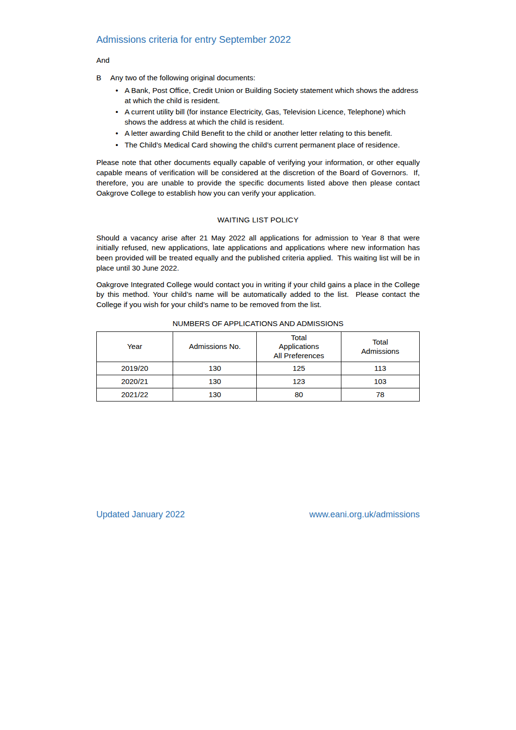Admissions criteria for entry September 2022
And
B
Any two of the following original documents:
A Bank, Post Office, Credit Union or Building Society statement which shows the address at which the child is resident.
A current utility bill (for instance Electricity, Gas, Television Licence, Telephone) which shows the address at which the child is resident.
A letter awarding Child Benefit to the child or another letter relating to this benefit.
The Child’s Medical Card showing the child’s current permanent place of residence.
Please note that other documents equally capable of verifying your information, or other equally capable means of verification will be considered at the discretion of the Board of Governors. If, therefore, you are unable to provide the specific documents listed above then please contact Oakgrove College to establish how you can verify your application.
WAITING LIST POLICY
Should a vacancy arise after 21 May 2022 all applications for admission to Year 8 that were initially refused, new applications, late applications and applications where new information has been provided will be treated equally and the published criteria applied. This waiting list will be in place until 30 June 2022.
Oakgrove Integrated College would contact you in writing if your child gains a place in the College by this method. Your child’s name will be automatically added to the list. Please contact the College if you wish for your child’s name to be removed from the list.
NUMBERS OF APPLICATIONS AND ADMISSIONS
| Year | Admissions No. | Total Applications All Preferences | Total Admissions |
| --- | --- | --- | --- |
| 2019/20 | 130 | 125 | 113 |
| 2020/21 | 130 | 123 | 103 |
| 2021/22 | 130 | 80 | 78 |
Updated January 2022
www.eani.org.uk/admissions